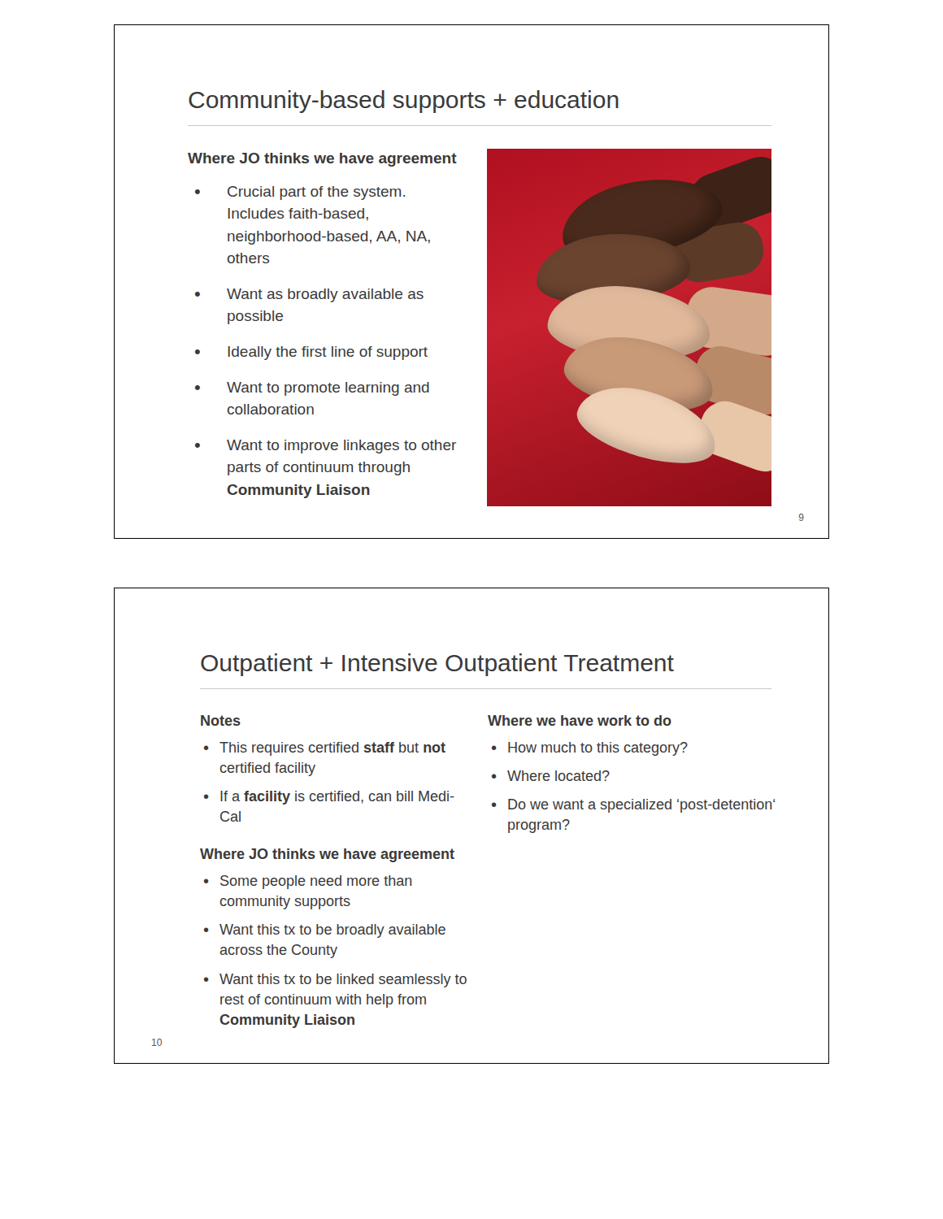Community-based supports + education
Where JO thinks we have agreement
Crucial part of the system. Includes faith-based, neighborhood-based, AA, NA, others
Want as broadly available as possible
Ideally the first line of support
Want to promote learning and collaboration
Want to improve linkages to other parts of continuum through Community Liaison
9
Outpatient + Intensive Outpatient Treatment
Notes
This requires certified staff but not certified facility
If a facility is certified, can bill Medi-Cal
Where JO thinks we have agreement
Some people need more than community supports
Want this tx to be broadly available across the County
Want this tx to be linked seamlessly to rest of continuum with help from Community Liaison
Where we have work to do
How much to this category?
Where located?
Do we want a specialized ‘post-detention‘ program?
10